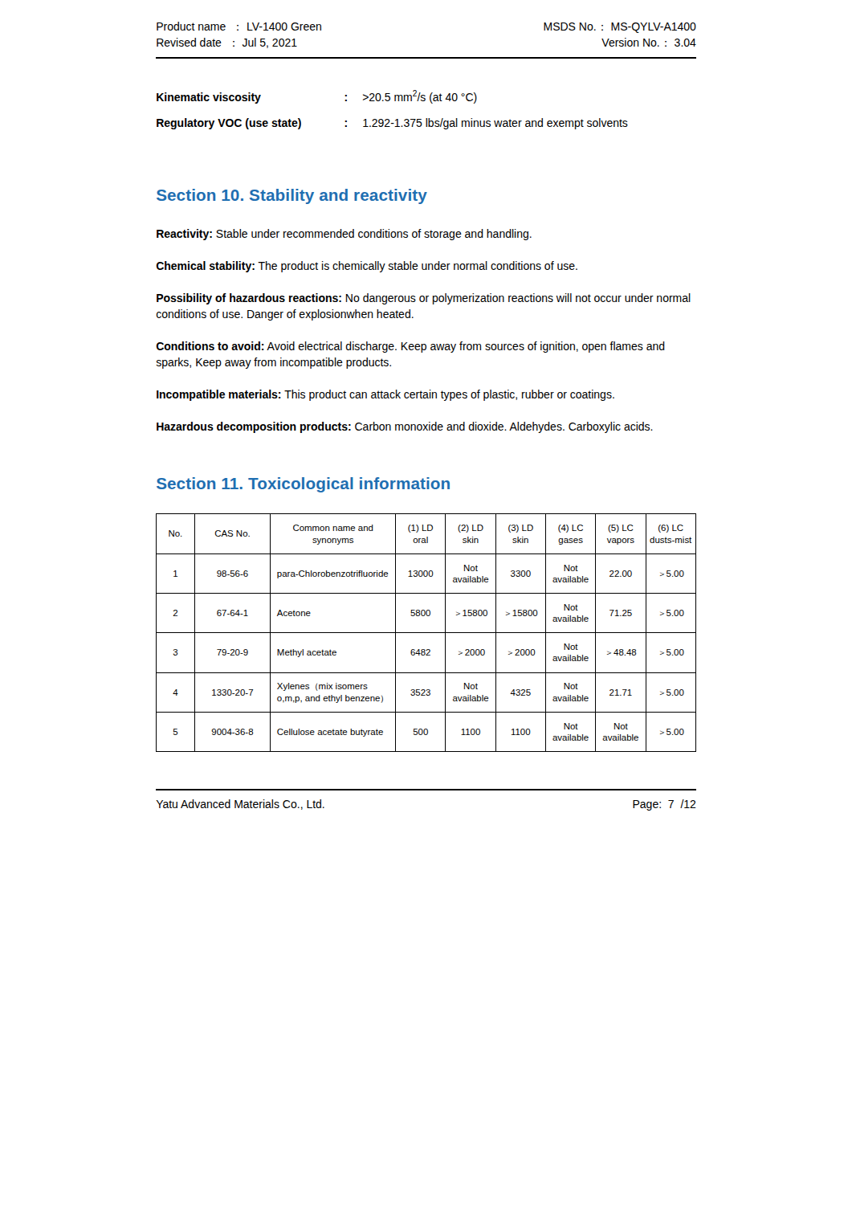Product name ： LV-1400 Green
MSDS No.： MS-QYLV-A1400
Revised date ： Jul 5, 2021
Version No.： 3.04
Kinematic viscosity
:
>20.5 mm2/s (at 40 °C)
Regulatory VOC (use state)
:
1.292-1.375 lbs/gal minus water and exempt solvents
Section 10. Stability and reactivity
Reactivity: Stable under recommended conditions of storage and handling.
Chemical stability: The product is chemically stable under normal conditions of use.
Possibility of hazardous reactions: No dangerous or polymerization reactions will not occur under normal conditions of use. Danger of explosionwhen heated.
Conditions to avoid: Avoid electrical discharge. Keep away from sources of ignition, open flames and sparks, Keep away from incompatible products.
Incompatible materials: This product can attack certain types of plastic, rubber or coatings.
Hazardous decomposition products: Carbon monoxide and dioxide. Aldehydes. Carboxylic acids.
Section 11. Toxicological information
| No. | CAS No. | Common name and synonyms | (1) LD oral | (2) LD skin | (3) LD skin | (4) LC gases | (5) LC vapors | (6) LC dusts-mist |
| --- | --- | --- | --- | --- | --- | --- | --- | --- |
| 1 | 98-56-6 | para-Chlorobenzotrifluoride | 13000 | Not available | 3300 | Not available | 22.00 | ＞5.00 |
| 2 | 67-64-1 | Acetone | 5800 | ＞15800 | ＞15800 | Not available | 71.25 | ＞5.00 |
| 3 | 79-20-9 | Methyl acetate | 6482 | ＞2000 | ＞2000 | Not available | ＞48.48 | ＞5.00 |
| 4 | 1330-20-7 | Xylenes（mix isomers o,m,p, and ethyl benzene） | 3523 | Not available | 4325 | Not available | 21.71 | ＞5.00 |
| 5 | 9004-36-8 | Cellulose acetate butyrate | 500 | 1100 | 1100 | Not available | Not available | ＞5.00 |
Yatu Advanced Materials Co., Ltd.
Page: 7 /12